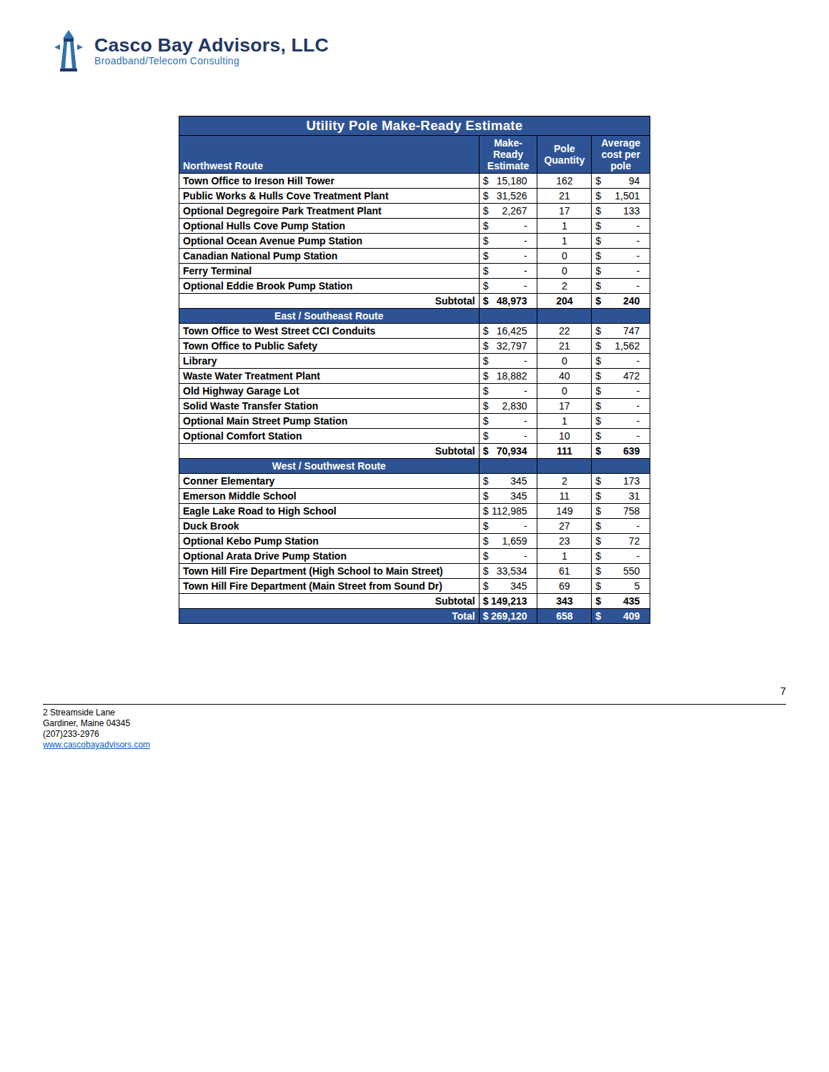Casco Bay Advisors, LLC
Broadband/Telecom Consulting
| Utility Pole Make-Ready Estimate |
| --- |
| Northwest Route | Make- Ready Estimate | Pole Quantity | Average cost per pole |
| Town Office to Ireson Hill Tower | $ 15,180 | 162 | $ 94 |
| Public Works & Hulls Cove Treatment Plant | $ 31,526 | 21 | $ 1,501 |
| Optional Degregoire Park Treatment Plant | $ 2,267 | 17 | $ 133 |
| Optional Hulls Cove Pump Station | $ - | 1 | $ - |
| Optional Ocean Avenue Pump Station | $ - | 1 | $ - |
| Canadian National Pump Station | $ - | 0 | $ - |
| Ferry Terminal | $ - | 0 | $ - |
| Optional Eddie Brook Pump Station | $ - | 2 | $ - |
| Subtotal | $ 48,973 | 204 | $ 240 |
| East / Southeast Route | | | |
| Town Office to West Street CCI Conduits | $ 16,425 | 22 | $ 747 |
| Town Office to Public Safety | $ 32,797 | 21 | $ 1,562 |
| Library | $ - | 0 | $ - |
| Waste Water Treatment Plant | $ 18,882 | 40 | $ 472 |
| Old Highway Garage Lot | $ - | 0 | $ - |
| Solid Waste Transfer Station | $ 2,830 | 17 | $ - |
| Optional Main Street Pump Station | $ - | 1 | $ - |
| Optional Comfort Station | $ - | 10 | $ - |
| Subtotal | $ 70,934 | 111 | $ 639 |
| West / Southwest Route | | | |
| Conner Elementary | $ 345 | 2 | $ 173 |
| Emerson Middle School | $ 345 | 11 | $ 31 |
| Eagle Lake Road to High School | $ 112,985 | 149 | $ 758 |
| Duck Brook | $ - | 27 | $ - |
| Optional Kebo Pump Station | $ 1,659 | 23 | $ 72 |
| Optional Arata Drive Pump Station | $ - | 1 | $ - |
| Town Hill Fire Department (High School to Main Street) | $ 33,534 | 61 | $ 550 |
| Town Hill Fire Department (Main Street from Sound Dr) | $ 345 | 69 | $ 5 |
| Subtotal | $ 149,213 | 343 | $ 435 |
| Total | $ 269,120 | 658 | $ 409 |
7
2 Streamside Lane
Gardiner, Maine 04345
(207)233-2976
www.cascobayadvisors.com